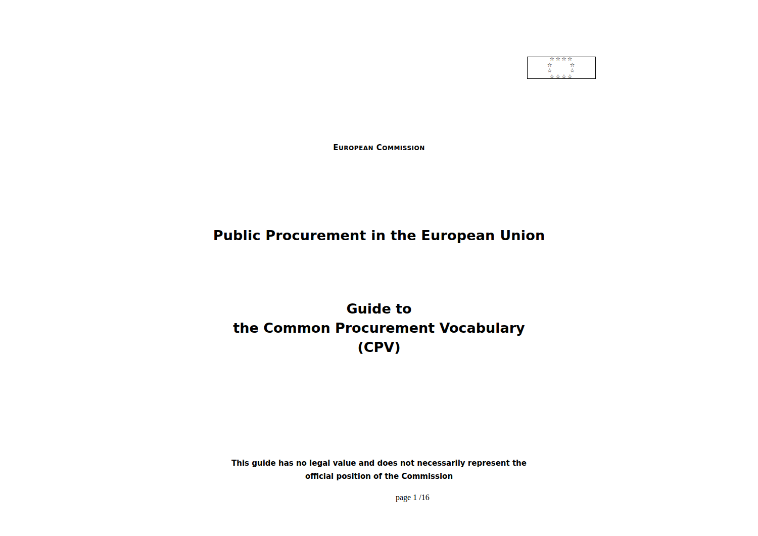☆☆☆☆ ☆ ☆ ☆ ☆ ☆☆☆☆
EUROPEAN COMMISSION
Public Procurement in the European Union
Guide to
the Common Procurement Vocabulary
(CPV)
This guide has no legal value and does not necessarily represent the
official position of the Commission
page 1 /16